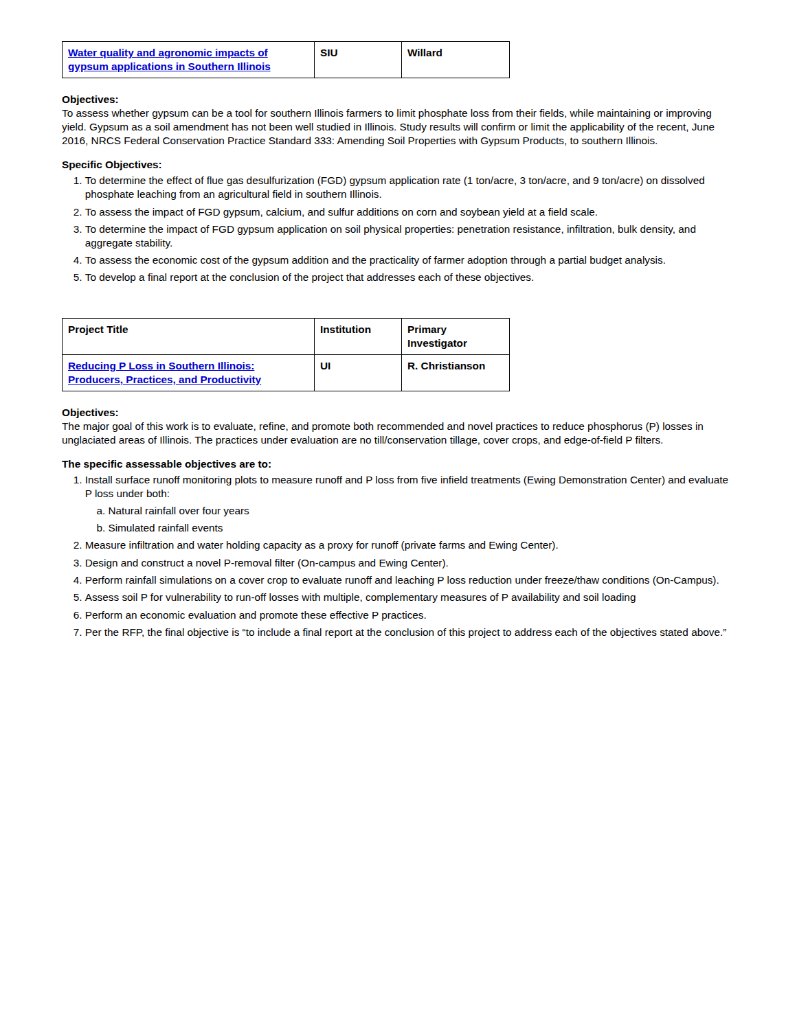| Water quality and agronomic impacts of gypsum applications in Southern Illinois | SIU | Willard |
Objectives:
To assess whether gypsum can be a tool for southern Illinois farmers to limit phosphate loss from their fields, while maintaining or improving yield. Gypsum as a soil amendment has not been well studied in Illinois. Study results will confirm or limit the applicability of the recent, June 2016, NRCS Federal Conservation Practice Standard 333: Amending Soil Properties with Gypsum Products, to southern Illinois.
Specific Objectives:
To determine the effect of flue gas desulfurization (FGD) gypsum application rate (1 ton/acre, 3 ton/acre, and 9 ton/acre) on dissolved phosphate leaching from an agricultural field in southern Illinois.
To assess the impact of FGD gypsum, calcium, and sulfur additions on corn and soybean yield at a field scale.
To determine the impact of FGD gypsum application on soil physical properties: penetration resistance, infiltration, bulk density, and aggregate stability.
To assess the economic cost of the gypsum addition and the practicality of farmer adoption through a partial budget analysis.
To develop a final report at the conclusion of the project that addresses each of these objectives.
| Project Title | Institution | Primary Investigator |
| Reducing P Loss in Southern Illinois: Producers, Practices, and Productivity | UI | R. Christianson |
Objectives:
The major goal of this work is to evaluate, refine, and promote both recommended and novel practices to reduce phosphorus (P) losses in unglaciated areas of Illinois. The practices under evaluation are no till/conservation tillage, cover crops, and edge-of-field P filters.
The specific assessable objectives are to:
Install surface runoff monitoring plots to measure runoff and P loss from five infield treatments (Ewing Demonstration Center) and evaluate P loss under both:
Natural rainfall over four years
Simulated rainfall events
Measure infiltration and water holding capacity as a proxy for runoff (private farms and Ewing Center).
Design and construct a novel P-removal filter (On-campus and Ewing Center).
Perform rainfall simulations on a cover crop to evaluate runoff and leaching P loss reduction under freeze/thaw conditions (On-Campus).
Assess soil P for vulnerability to run-off losses with multiple, complementary measures of P availability and soil loading
Perform an economic evaluation and promote these effective P practices.
Per the RFP, the final objective is “to include a final report at the conclusion of this project to address each of the objectives stated above.”